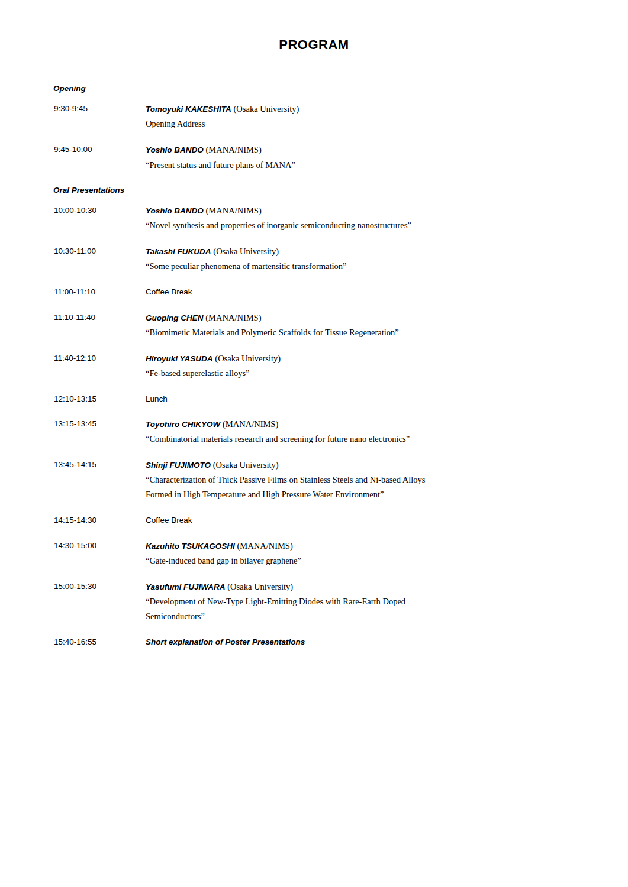PROGRAM
Opening
| 9:30-9:45 | Tomoyuki KAKESHITA (Osaka University) Opening Address |
| 9:45-10:00 | Yoshio BANDO (MANA/NIMS) “Present status and future plans of MANA” |
Oral Presentations
| 10:00-10:30 | Yoshio BANDO (MANA/NIMS) “Novel synthesis and properties of inorganic semiconducting nanostructures” |
| 10:30-11:00 | Takashi FUKUDA (Osaka University) “Some peculiar phenomena of martensitic transformation” |
| 11:00-11:10 | Coffee Break |
| 11:10-11:40 | Guoping CHEN (MANA/NIMS) “Biomimetic Materials and Polymeric Scaffolds for Tissue Regeneration” |
| 11:40-12:10 | Hiroyuki YASUDA (Osaka University) “Fe-based superelastic alloys” |
| 12:10-13:15 | Lunch |
| 13:15-13:45 | Toyohiro CHIKYOW (MANA/NIMS) “Combinatorial materials research and screening for future nano electronics” |
| 13:45-14:15 | Shinji FUJIMOTO (Osaka University) “Characterization of Thick Passive Films on Stainless Steels and Ni-based Alloys Formed in High Temperature and High Pressure Water Environment” |
| 14:15-14:30 | Coffee Break |
| 14:30-15:00 | Kazuhito TSUKAGOSHI (MANA/NIMS) “Gate-induced band gap in bilayer graphene” |
| 15:00-15:30 | Yasufumi FUJIWARA (Osaka University) “Development of New-Type Light-Emitting Diodes with Rare-Earth Doped Semiconductors” |
| 15:40-16:55 | Short explanation of Poster Presentations |